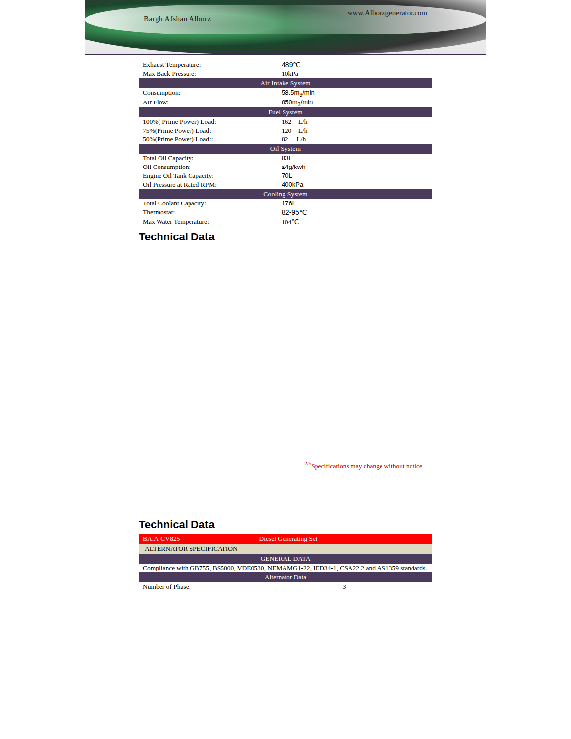Bargh Afshan Alborz
www.Alborzgenerator.com
| Exhaust Temperature: | 489℃ |
| Max Back Pressure: | 10kPa |
| Air Intake System |
| Consumption: | 58.5m 3 /min |
| Air Flow: | 850m 3 /min |
| Fuel System |
| 100%( Prime Power) Load: | 162 L/h |
| 75%(Prime Power) Load: | 120 L/h |
| 50%(Prime Power) Load:: | 82 L/h |
| Oil System |
| Total Oil Capacity: | 83L |
| Oil Consumption: | ≤4g/kwh |
| Engine Oil Tank Capacity: | 70L |
| Oil Pressure at Rated RPM: | 400kPa |
| Cooling System |
| Total Coolant Capacity: | 176L |
| Thermostat: | 82-95℃ |
| Max Water Temperature: | 104℃ |
Technical Data
2/5Specifications may change without notice
Technical Data
| BA.A-CV825 | Diesel Generating Set |
| ALTERNATOR SPECIFICATION |
| GENERAL DATA |
| Compliance with GB755, BS5000, VDE0530, NEMAMG1-22, IED34-1, CSA22.2 and AS1359 standards. |
| Alternator Data |
| Number of Phase: | 3 |